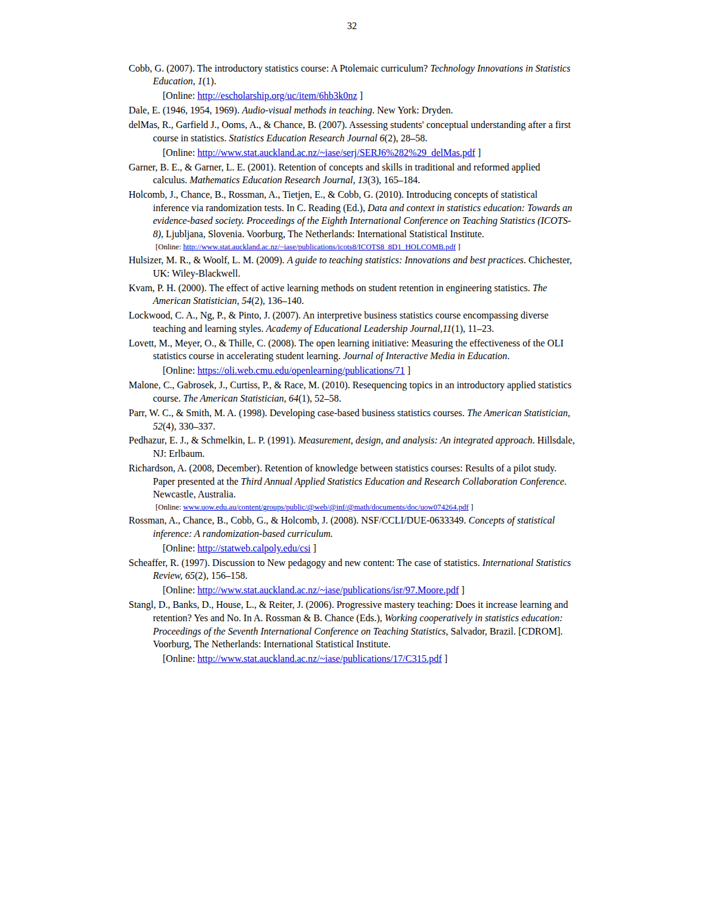32
Cobb, G. (2007). The introductory statistics course: A Ptolemaic curriculum? Technology Innovations in Statistics Education, 1(1).
[Online: http://escholarship.org/uc/item/6hb3k0nz ]
Dale, E. (1946, 1954, 1969). Audio-visual methods in teaching. New York: Dryden.
delMas, R., Garfield J., Ooms, A., & Chance, B. (2007). Assessing students' conceptual understanding after a first course in statistics. Statistics Education Research Journal 6(2), 28–58.
[Online: http://www.stat.auckland.ac.nz/~iase/serj/SERJ6%282%29_delMas.pdf ]
Garner, B. E., & Garner, L. E. (2001). Retention of concepts and skills in traditional and reformed applied calculus. Mathematics Education Research Journal, 13(3), 165–184.
Holcomb, J., Chance, B., Rossman, A., Tietjen, E., & Cobb, G. (2010). Introducing concepts of statistical inference via randomization tests. In C. Reading (Ed.), Data and context in statistics education: Towards an evidence-based society. Proceedings of the Eighth International Conference on Teaching Statistics (ICOTS-8), Ljubljana, Slovenia. Voorburg, The Netherlands: International Statistical Institute.
[Online: http://www.stat.auckland.ac.nz/~iase/publications/icots8/ICOTS8_8D1_HOLCOMB.pdf ]
Hulsizer, M. R., & Woolf, L. M. (2009). A guide to teaching statistics: Innovations and best practices. Chichester, UK: Wiley-Blackwell.
Kvam, P. H. (2000). The effect of active learning methods on student retention in engineering statistics. The American Statistician, 54(2), 136–140.
Lockwood, C. A., Ng, P., & Pinto, J. (2007). An interpretive business statistics course encompassing diverse teaching and learning styles. Academy of Educational Leadership Journal,11(1), 11–23.
Lovett, M., Meyer, O., & Thille, C. (2008). The open learning initiative: Measuring the effectiveness of the OLI statistics course in accelerating student learning. Journal of Interactive Media in Education.
[Online: https://oli.web.cmu.edu/openlearning/publications/71 ]
Malone, C., Gabrosek, J., Curtiss, P., & Race, M. (2010). Resequencing topics in an introductory applied statistics course. The American Statistician, 64(1), 52–58.
Parr, W. C., & Smith, M. A. (1998). Developing case-based business statistics courses. The American Statistician, 52(4), 330–337.
Pedhazur, E. J., & Schmelkin, L. P. (1991). Measurement, design, and analysis: An integrated approach. Hillsdale, NJ: Erlbaum.
Richardson, A. (2008, December). Retention of knowledge between statistics courses: Results of a pilot study. Paper presented at the Third Annual Applied Statistics Education and Research Collaboration Conference. Newcastle, Australia.
[Online: www.uow.edu.au/content/groups/public/@web/@inf/@math/documents/doc/uow074264.pdf ]
Rossman, A., Chance, B., Cobb, G., & Holcomb, J. (2008). NSF/CCLI/DUE-0633349. Concepts of statistical inference: A randomization-based curriculum.
[Online: http://statweb.calpoly.edu/csi ]
Scheaffer, R. (1997). Discussion to New pedagogy and new content: The case of statistics. International Statistics Review, 65(2), 156–158.
[Online: http://www.stat.auckland.ac.nz/~iase/publications/isr/97.Moore.pdf ]
Stangl, D., Banks, D., House, L., & Reiter, J. (2006). Progressive mastery teaching: Does it increase learning and retention? Yes and No. In A. Rossman & B. Chance (Eds.), Working cooperatively in statistics education: Proceedings of the Seventh International Conference on Teaching Statistics, Salvador, Brazil. [CDROM]. Voorburg, The Netherlands: International Statistical Institute.
[Online: http://www.stat.auckland.ac.nz/~iase/publications/17/C315.pdf ]